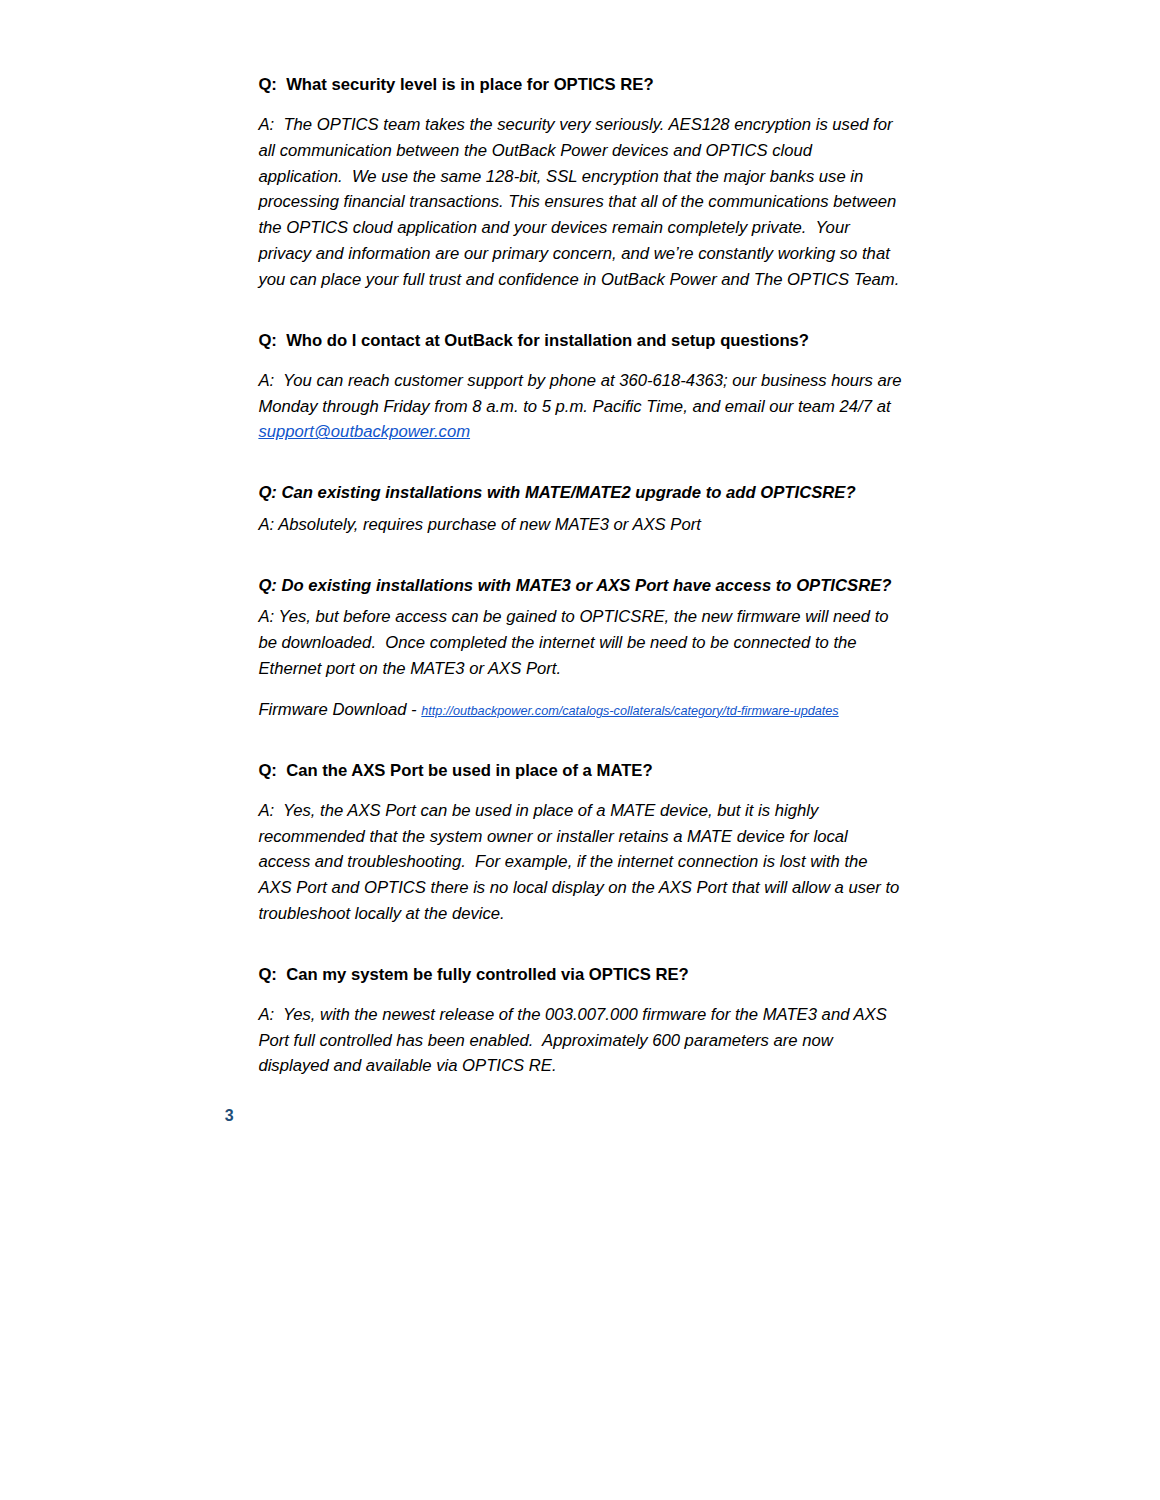Q: What security level is in place for OPTICS RE?
A: The OPTICS team takes the security very seriously. AES128 encryption is used for all communication between the OutBack Power devices and OPTICS cloud application. We use the same 128-bit, SSL encryption that the major banks use in processing financial transactions. This ensures that all of the communications between the OPTICS cloud application and your devices remain completely private. Your privacy and information are our primary concern, and we’re constantly working so that you can place your full trust and confidence in OutBack Power and The OPTICS Team.
Q: Who do I contact at OutBack for installation and setup questions?
A: You can reach customer support by phone at 360-618-4363; our business hours are Monday through Friday from 8 a.m. to 5 p.m. Pacific Time, and email our team 24/7 at support@outbackpower.com
Q: Can existing installations with MATE/MATE2 upgrade to add OPTICSRE?
A: Absolutely, requires purchase of new MATE3 or AXS Port
Q: Do existing installations with MATE3 or AXS Port have access to OPTICSRE?
A: Yes, but before access can be gained to OPTICSRE, the new firmware will need to be downloaded. Once completed the internet will be need to be connected to the Ethernet port on the MATE3 or AXS Port.
Firmware Download - http://outbackpower.com/catalogs-collaterals/category/td-firmware-updates
Q: Can the AXS Port be used in place of a MATE?
A: Yes, the AXS Port can be used in place of a MATE device, but it is highly recommended that the system owner or installer retains a MATE device for local access and troubleshooting. For example, if the internet connection is lost with the AXS Port and OPTICS there is no local display on the AXS Port that will allow a user to troubleshoot locally at the device.
Q: Can my system be fully controlled via OPTICS RE?
A: Yes, with the newest release of the 003.007.000 firmware for the MATE3 and AXS Port full controlled has been enabled. Approximately 600 parameters are now displayed and available via OPTICS RE.
3